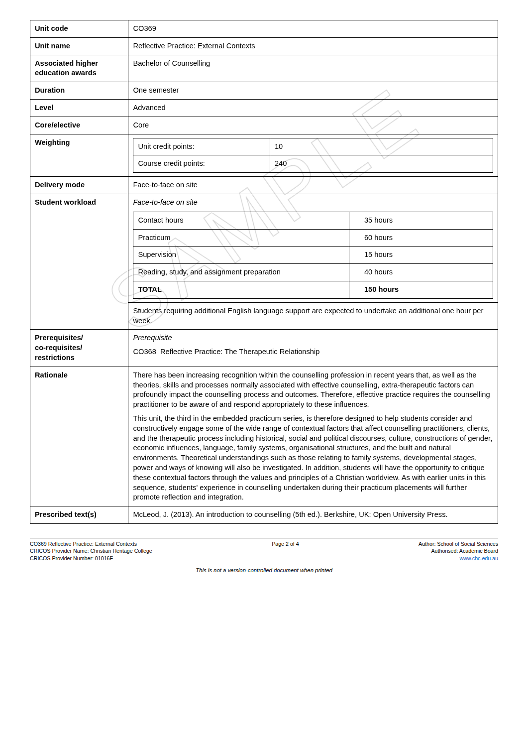SAMPLE
| Unit code | CO369 |
| Unit name | Reflective Practice: External Contexts |
| Associated higher education awards | Bachelor of Counselling |
| Duration | One semester |
| Level | Advanced |
| Core/elective | Core |
| Weighting | / Unit credit points: / 10 / / Course credit points: / 240 / |
| Delivery mode | Face-to-face on site |
| Student workload | Face-to-face on site / Contact hours / 35 hours / / Practicum / 60 hours / / Supervision / 15 hours / / Reading, study, and assignment preparation / 40 hours / / TOTAL / 150 hours / |
| Students requiring additional English language support are expected to undertake an additional one hour per week. |
| Prerequisites/ co-requisites/ restrictions | Prerequisite CO368 Reflective Practice: The Therapeutic Relationship |
| Rationale | There has been increasing recognition within the counselling profession in recent years that, as well as the theories, skills and processes normally associated with effective counselling, extra-therapeutic factors can profoundly impact the counselling process and outcomes. Therefore, effective practice requires the counselling practitioner to be aware of and respond appropriately to these influences. This unit, the third in the embedded practicum series, is therefore designed to help students consider and constructively engage some of the wide range of contextual factors that affect counselling practitioners, clients, and the therapeutic process including historical, social and political discourses, culture, constructions of gender, economic influences, language, family systems, organisational structures, and the built and natural environments. Theoretical understandings such as those relating to family systems, developmental stages, power and ways of knowing will also be investigated. In addition, students will have the opportunity to critique these contextual factors through the values and principles of a Christian worldview. As with earlier units in this sequence, students' experience in counselling undertaken during their practicum placements will further promote reflection and integration. |
| Prescribed text(s) | McLeod, J. (2013). An introduction to counselling (5th ed.). Berkshire, UK: Open University Press. |
CO369 Reflective Practice: External Contexts
CRICOS Provider Name: Christian Heritage College
CRICOS Provider Number: 01016F
Page 2 of 4
Author: School of Social Sciences
Authorised: Academic Board
www.chc.edu.au
This is not a version-controlled document when printed